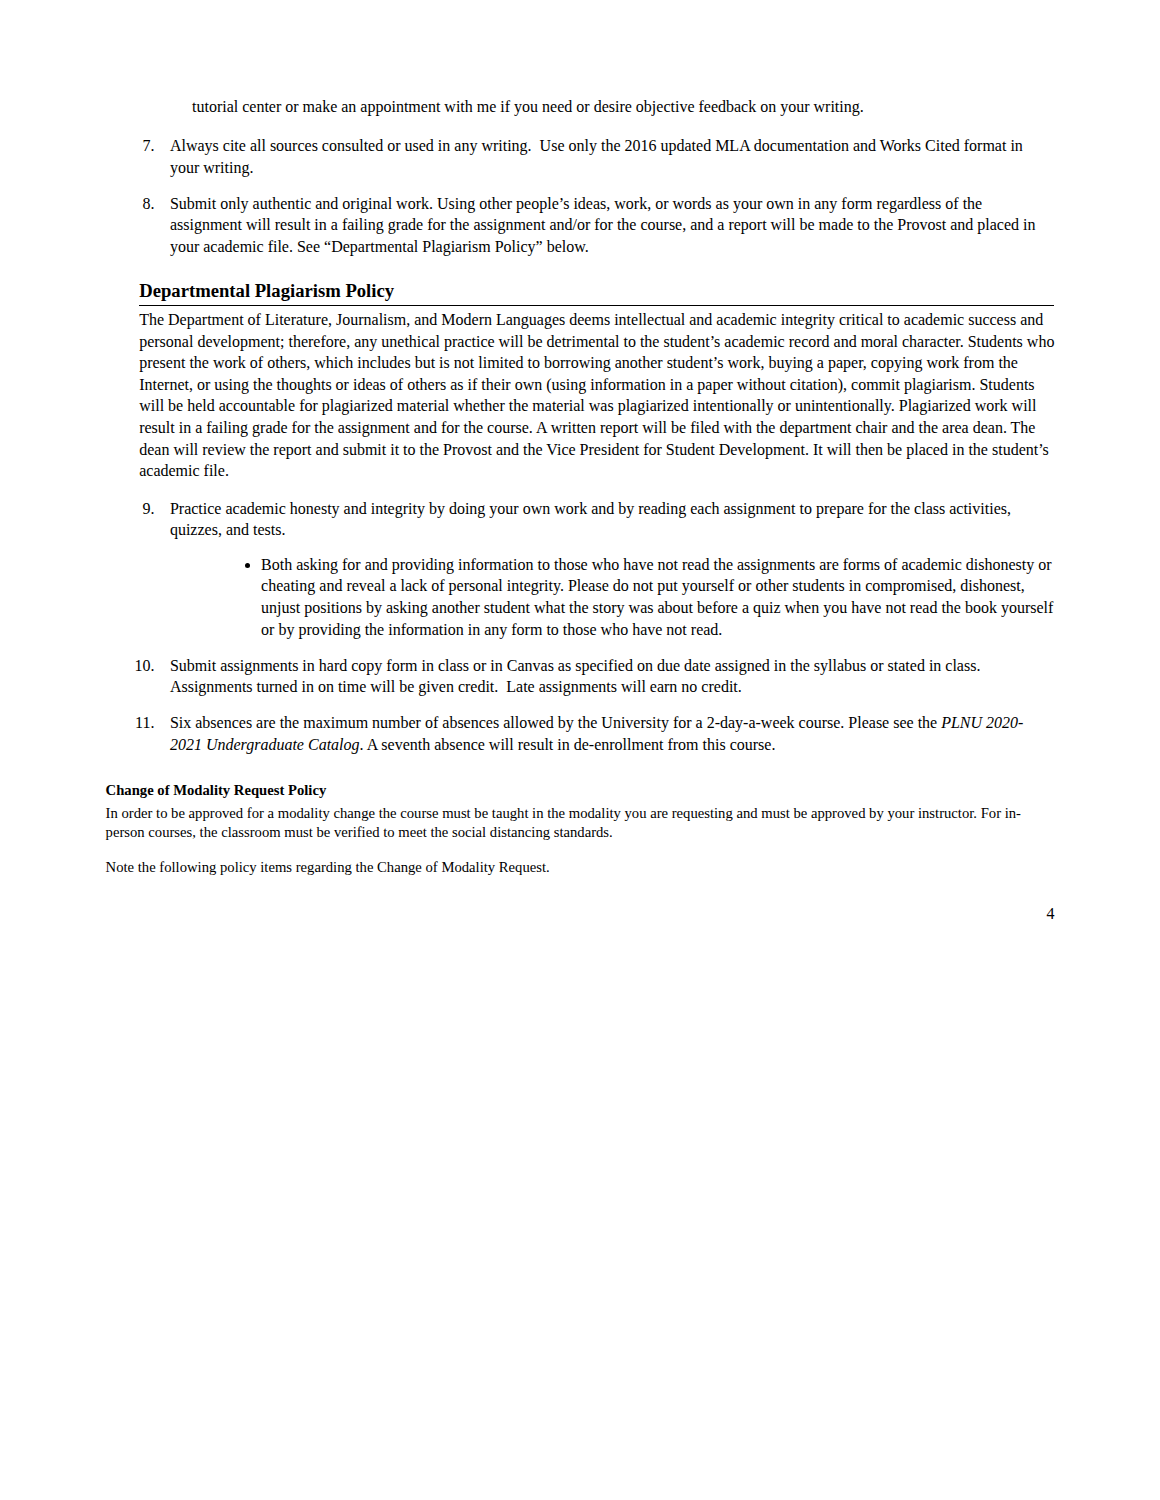tutorial center or make an appointment with me if you need or desire objective feedback on your writing.
Always cite all sources consulted or used in any writing. Use only the 2016 updated MLA documentation and Works Cited format in your writing.
Submit only authentic and original work. Using other people’s ideas, work, or words as your own in any form regardless of the assignment will result in a failing grade for the assignment and/or for the course, and a report will be made to the Provost and placed in your academic file. See “Departmental Plagiarism Policy” below.
Departmental Plagiarism Policy
The Department of Literature, Journalism, and Modern Languages deems intellectual and academic integrity critical to academic success and personal development; therefore, any unethical practice will be detrimental to the student’s academic record and moral character. Students who present the work of others, which includes but is not limited to borrowing another student’s work, buying a paper, copying work from the Internet, or using the thoughts or ideas of others as if their own (using information in a paper without citation), commit plagiarism. Students will be held accountable for plagiarized material whether the material was plagiarized intentionally or unintentionally. Plagiarized work will result in a failing grade for the assignment and for the course. A written report will be filed with the department chair and the area dean. The dean will review the report and submit it to the Provost and the Vice President for Student Development. It will then be placed in the student’s academic file.
Practice academic honesty and integrity by doing your own work and by reading each assignment to prepare for the class activities, quizzes, and tests.
Both asking for and providing information to those who have not read the assignments are forms of academic dishonesty or cheating and reveal a lack of personal integrity. Please do not put yourself or other students in compromised, dishonest, unjust positions by asking another student what the story was about before a quiz when you have not read the book yourself or by providing the information in any form to those who have not read.
Submit assignments in hard copy form in class or in Canvas as specified on due date assigned in the syllabus or stated in class. Assignments turned in on time will be given credit. Late assignments will earn no credit.
Six absences are the maximum number of absences allowed by the University for a 2-day-a-week course. Please see the PLNU 2020-2021 Undergraduate Catalog. A seventh absence will result in de-enrollment from this course.
Change of Modality Request Policy
In order to be approved for a modality change the course must be taught in the modality you are requesting and must be approved by your instructor. For in-person courses, the classroom must be verified to meet the social distancing standards.
Note the following policy items regarding the Change of Modality Request.
4